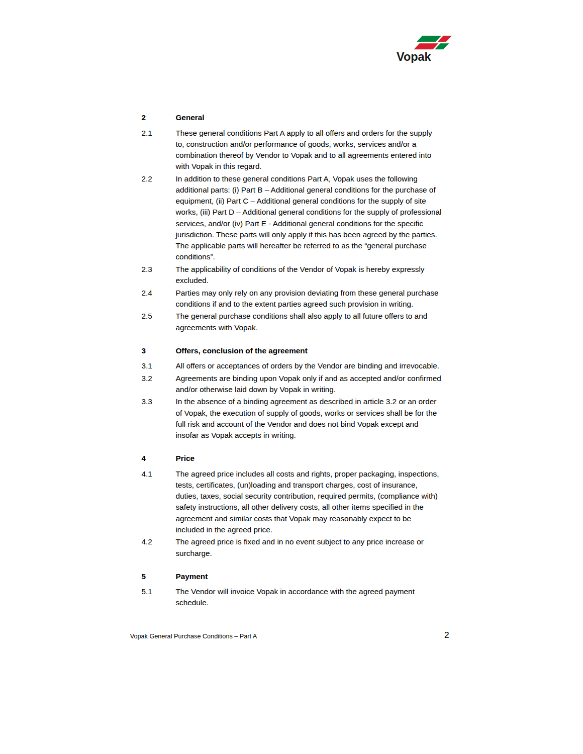Vopak
2 General
2.1 These general conditions Part A apply to all offers and orders for the supply to, construction and/or performance of goods, works, services and/or a combination thereof by Vendor to Vopak and to all agreements entered into with Vopak in this regard.
2.2 In addition to these general conditions Part A, Vopak uses the following additional parts: (i) Part B – Additional general conditions for the purchase of equipment, (ii) Part C – Additional general conditions for the supply of site works, (iii) Part D – Additional general conditions for the supply of professional services, and/or (iv) Part E - Additional general conditions for the specific jurisdiction. These parts will only apply if this has been agreed by the parties. The applicable parts will hereafter be referred to as the “general purchase conditions”.
2.3 The applicability of conditions of the Vendor of Vopak is hereby expressly excluded.
2.4 Parties may only rely on any provision deviating from these general purchase conditions if and to the extent parties agreed such provision in writing.
2.5 The general purchase conditions shall also apply to all future offers to and agreements with Vopak.
3 Offers, conclusion of the agreement
3.1 All offers or acceptances of orders by the Vendor are binding and irrevocable.
3.2 Agreements are binding upon Vopak only if and as accepted and/or confirmed and/or otherwise laid down by Vopak in writing.
3.3 In the absence of a binding agreement as described in article 3.2 or an order of Vopak, the execution of supply of goods, works or services shall be for the full risk and account of the Vendor and does not bind Vopak except and insofar as Vopak accepts in writing.
4 Price
4.1 The agreed price includes all costs and rights, proper packaging, inspections, tests, certificates, (un)loading and transport charges, cost of insurance, duties, taxes, social security contribution, required permits, (compliance with) safety instructions, all other delivery costs, all other items specified in the agreement and similar costs that Vopak may reasonably expect to be included in the agreed price.
4.2 The agreed price is fixed and in no event subject to any price increase or surcharge.
5 Payment
5.1 The Vendor will invoice Vopak in accordance with the agreed payment schedule.
Vopak General Purchase Conditions – Part A
2